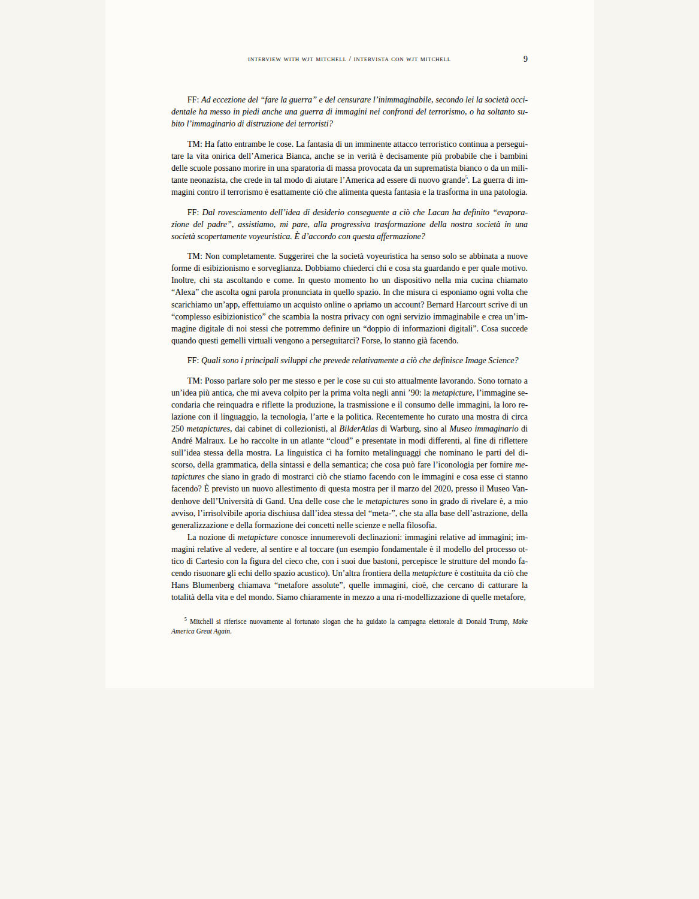interview with wjt mitchell / intervista con wjt mitchell 9
FF: Ad eccezione del “fare la guerra” e del censurare l’inimmaginabile, secondo lei la società occidentale ha messo in piedi anche una guerra di immagini nei confronti del terrorismo, o ha soltanto subito l’immaginario di distruzione dei terroristi?
TM: Ha fatto entrambe le cose. La fantasia di un imminente attacco terroristico continua a perseguitare la vita onirica dell’America Bianca, anche se in verità è decisamente più probabile che i bambini delle scuole possano morire in una sparatoria di massa provocata da un suprematista bianco o da un militante neonazista, che crede in tal modo di aiutare l’America ad essere di nuovo grande5. La guerra di immagini contro il terrorismo è esattamente ciò che alimenta questa fantasia e la trasforma in una patologia.
FF: Dal rovesciamento dell’idea di desiderio conseguente a ciò che Lacan ha definito “evaporazione del padre”, assistiamo, mi pare, alla progressiva trasformazione della nostra società in una società scopertamente voyeuristica. È d’accordo con questa affermazione?
TM: Non completamente. Suggerirei che la società voyeuristica ha senso solo se abbinata a nuove forme di esibizionismo e sorveglianza. Dobbiamo chiederci chi e cosa sta guardando e per quale motivo. Inoltre, chi sta ascoltando e come. In questo momento ho un dispositivo nella mia cucina chiamato “Alexa” che ascolta ogni parola pronunciata in quello spazio. In che misura ci esponiamo ogni volta che scarichiamo un’app, effettuiamo un acquisto online o apriamo un account? Bernard Harcourt scrive di un “complesso esibizionistico” che scambia la nostra privacy con ogni servizio immaginabile e crea un’immagine digitale di noi stessi che potremmo definire un “doppio di informazioni digitali”. Cosa succede quando questi gemelli virtuali vengono a perseguitarci? Forse, lo stanno già facendo.
FF: Quali sono i principali sviluppi che prevede relativamente a ciò che definisce Image Science?
TM: Posso parlare solo per me stesso e per le cose su cui sto attualmente lavorando. Sono tornato a un’idea più antica, che mi aveva colpito per la prima volta negli anni ’90: la metapicture, l’immagine secondaria che reinquadra e riflette la produzione, la trasmissione e il consumo delle immagini, la loro relazione con il linguaggio, la tecnologia, l’arte e la politica. Recentemente ho curato una mostra di circa 250 metapictures, dai cabinet di collezionisti, al BilderAtlas di Warburg, sino al Museo immaginario di André Malraux. Le ho raccolte in un atlante “cloud” e presentate in modi differenti, al fine di riflettere sull’idea stessa della mostra. La linguistica ci ha fornito metalinguaggi che nominano le parti del discorso, della grammatica, della sintassi e della semantica; che cosa può fare l’iconologia per fornire metapictures che siano in grado di mostrarci ciò che stiamo facendo con le immagini e cosa esse ci stanno facendo? È previsto un nuovo allestimento di questa mostra per il marzo del 2020, presso il Museo Vandenhove dell’Università di Gand. Una delle cose che le metapictures sono in grado di rivelare è, a mio avviso, l’irrisolvibile aporia dischiusa dall’idea stessa del “meta-”, che sta alla base dell’astrazione, della generalizzazione e della formazione dei concetti nelle scienze e nella filosofia.
La nozione di metapicture conosce innumerevoli declinazioni: immagini relative ad immagini; immagini relative al vedere, al sentire e al toccare (un esempio fondamentale è il modello del processo ottico di Cartesio con la figura del cieco che, con i suoi due bastoni, percepisce le strutture del mondo facendo risuonare gli echi dello spazio acustico). Un’altra frontiera della metapicture è costituita da ciò che Hans Blumenberg chiamava “metafore assolute”, quelle immagini, cioè, che cercano di catturare la totalità della vita e del mondo. Siamo chiaramente in mezzo a una ri-modellizzazione di quelle metafore,
5 Mitchell si riferisce nuovamente al fortunato slogan che ha guidato la campagna elettorale di Donald Trump, Make America Great Again.